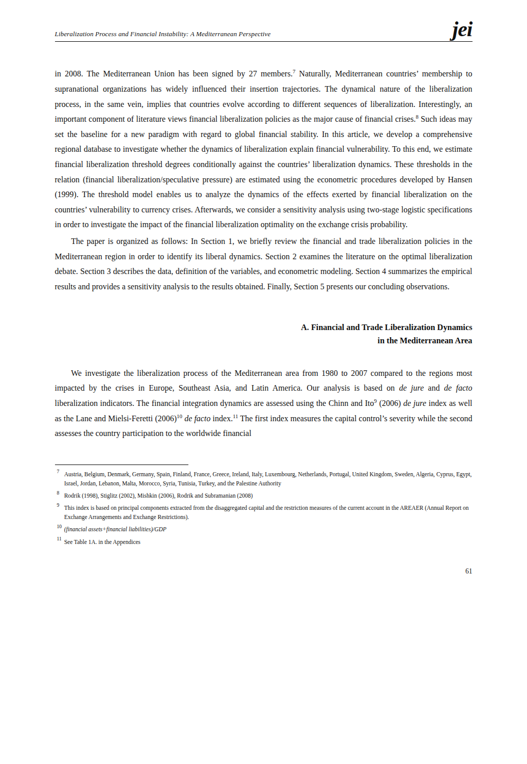Liberalization Process and Financial Instability: A Mediterranean Perspective
jei
in 2008. The Mediterranean Union has been signed by 27 members.7 Naturally, Mediterranean countries’ membership to supranational organizations has widely influenced their insertion trajectories. The dynamical nature of the liberalization process, in the same vein, implies that countries evolve according to different sequences of liberalization. Interestingly, an important component of literature views financial liberalization policies as the major cause of financial crises.8 Such ideas may set the baseline for a new paradigm with regard to global financial stability. In this article, we develop a comprehensive regional database to investigate whether the dynamics of liberalization explain financial vulnerability. To this end, we estimate financial liberalization threshold degrees conditionally against the countries’ liberalization dynamics. These thresholds in the relation (financial liberalization/speculative pressure) are estimated using the econometric procedures developed by Hansen (1999). The threshold model enables us to analyze the dynamics of the effects exerted by financial liberalization on the countries’ vulnerability to currency crises. Afterwards, we consider a sensitivity analysis using two-stage logistic specifications in order to investigate the impact of the financial liberalization optimality on the exchange crisis probability.
The paper is organized as follows: In Section 1, we briefly review the financial and trade liberalization policies in the Mediterranean region in order to identify its liberal dynamics. Section 2 examines the literature on the optimal liberalization debate. Section 3 describes the data, definition of the variables, and econometric modeling. Section 4 summarizes the empirical results and provides a sensitivity analysis to the results obtained. Finally, Section 5 presents our concluding observations.
A. Financial and Trade Liberalization Dynamics in the Mediterranean Area
We investigate the liberalization process of the Mediterranean area from 1980 to 2007 compared to the regions most impacted by the crises in Europe, Southeast Asia, and Latin America. Our analysis is based on de jure and de facto liberalization indicators. The financial integration dynamics are assessed using the Chinn and Ito9 (2006) de jure index as well as the Lane and Mielsi-Feretti (2006)10 de facto index.11 The first index measures the capital control’s severity while the second assesses the country participation to the worldwide financial
7 Austria, Belgium, Denmark, Germany, Spain, Finland, France, Greece, Ireland, Italy, Luxembourg, Netherlands, Portugal, United Kingdom, Sweden, Algeria, Cyprus, Egypt, Israel, Jordan, Lebanon, Malta, Morocco, Syria, Tunisia, Turkey, and the Palestine Authority
8 Rodrik (1998), Stiglitz (2002), Mishkin (2006), Rodrik and Subramanian (2008)
9 This index is based on principal components extracted from the disaggregated capital and the restriction measures of the current account in the AREAER (Annual Report on Exchange Arrangements and Exchange Restrictions).
10 (financial assets+financial liabilities)/GDP
11 See Table 1A. in the Appendices
61